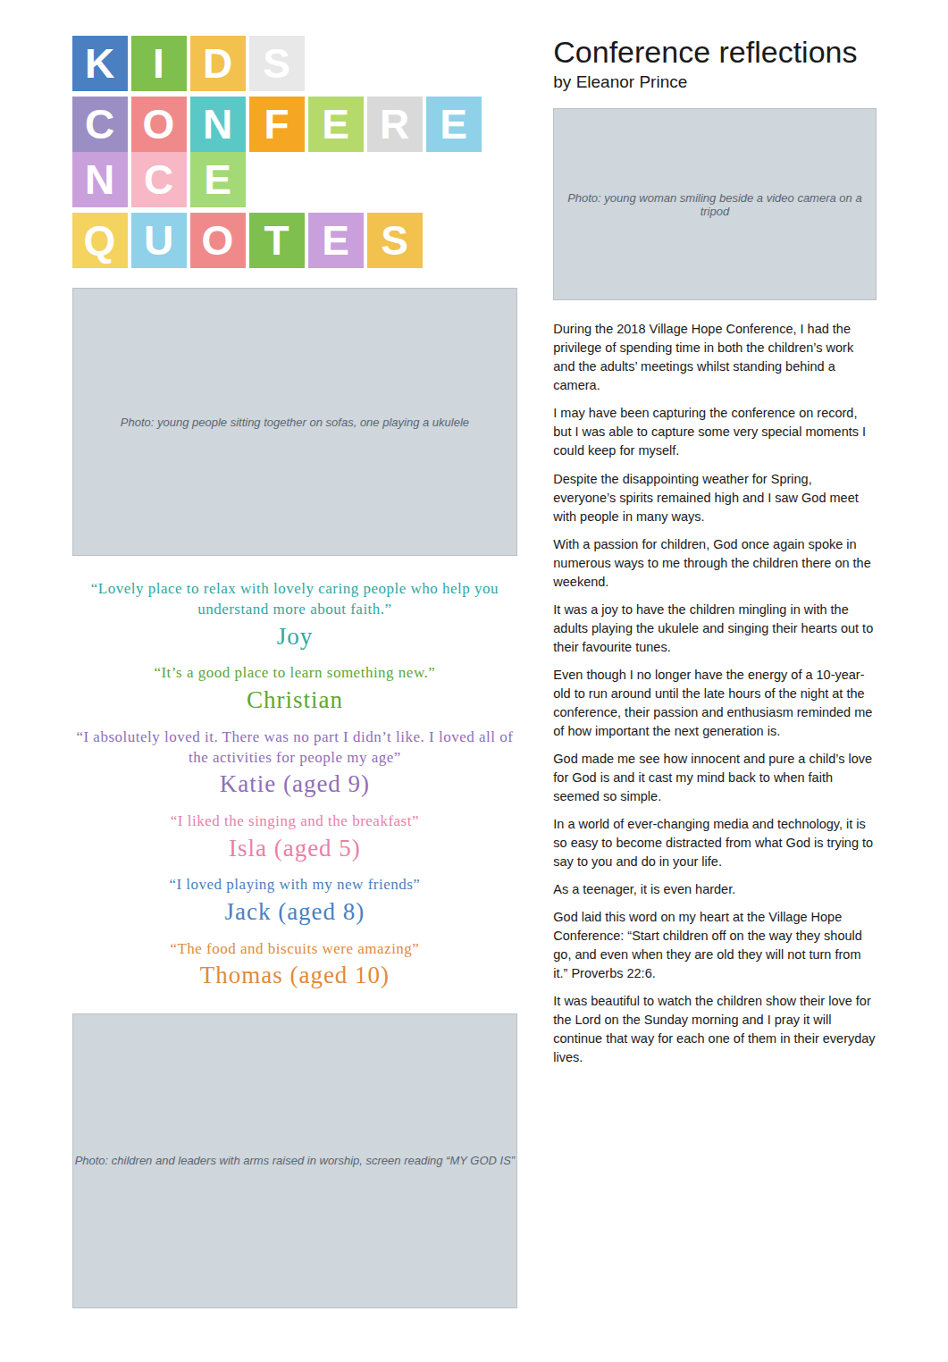KIDS
CONFERENCE
QUOTES
Photo: young people sitting together on sofas, one playing a ukulele
“Lovely place to relax with lovely caring people who help you understand more about faith.”
Joy
“It’s a good place to learn something new.”
Christian
“I absolutely loved it. There was no part I didn’t like. I loved all of the activities for people my age”
Katie (aged 9)
“I liked the singing and the breakfast”
Isla (aged 5)
“I loved playing with my new friends”
Jack (aged 8)
“The food and biscuits were amazing”
Thomas (aged 10)
Photo: children and leaders with arms raised in worship, screen reading “MY GOD IS”
Conference reflections
by Eleanor Prince
Photo: young woman smiling beside a video camera on a tripod
During the 2018 Village Hope Conference, I had the privilege of spending time in both the children’s work and the adults’ meetings whilst standing behind a camera.
I may have been capturing the conference on record, but I was able to capture some very special moments I could keep for myself.
Despite the disappointing weather for Spring, everyone’s spirits remained high and I saw God meet with people in many ways.
With a passion for children, God once again spoke in numerous ways to me through the children there on the weekend.
It was a joy to have the children mingling in with the adults playing the ukulele and singing their hearts out to their favourite tunes.
Even though I no longer have the energy of a 10-year-old to run around until the late hours of the night at the conference, their passion and enthusiasm reminded me of how important the next generation is.
God made me see how innocent and pure a child’s love for God is and it cast my mind back to when faith seemed so simple.
In a world of ever-changing media and technology, it is so easy to become distracted from what God is trying to say to you and do in your life.
As a teenager, it is even harder.
God laid this word on my heart at the Village Hope Conference: “Start children off on the way they should go, and even when they are old they will not turn from it.” Proverbs 22:6.
It was beautiful to watch the children show their love for the Lord on the Sunday morning and I pray it will continue that way for each one of them in their everyday lives.